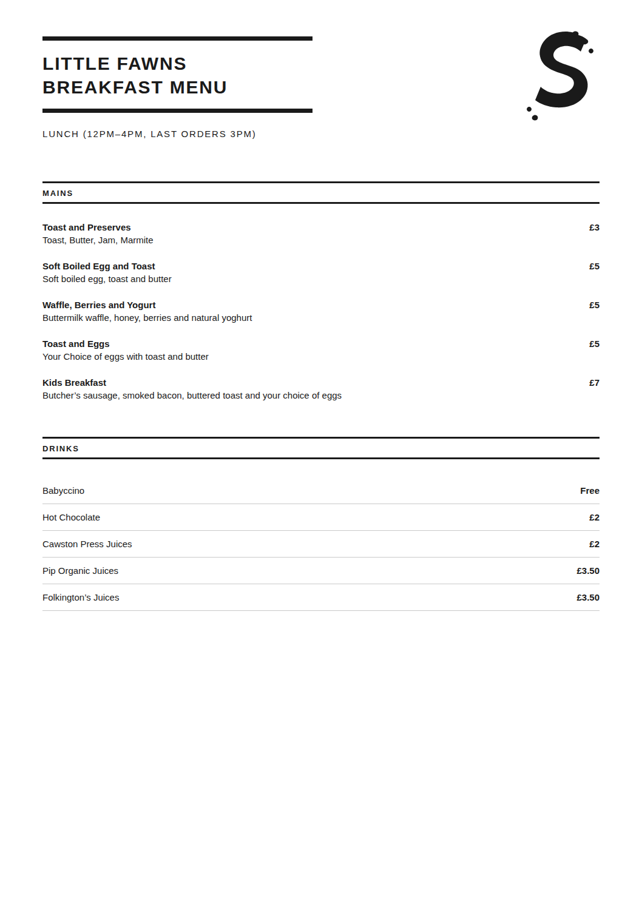Little Fawns
Breakfast Menu
Lunch (12pm–4pm, last orders 3pm)
Mains
Toast and Preserves
Toast, Butter, Jam, Marmite
£3
Soft Boiled Egg and Toast
Soft boiled egg, toast and butter
£5
Waffle, Berries and Yogurt
Buttermilk waffle, honey, berries and natural yoghurt
£5
Toast and Eggs
Your Choice of eggs with toast and butter
£5
Kids Breakfast
Butcher’s sausage, smoked bacon, buttered toast and your choice of eggs
£7
Drinks
| Babyccino | Free |
| Hot Chocolate | £2 |
| Cawston Press Juices | £2 |
| Pip Organic Juices | £3.50 |
| Folkington’s Juices | £3.50 |